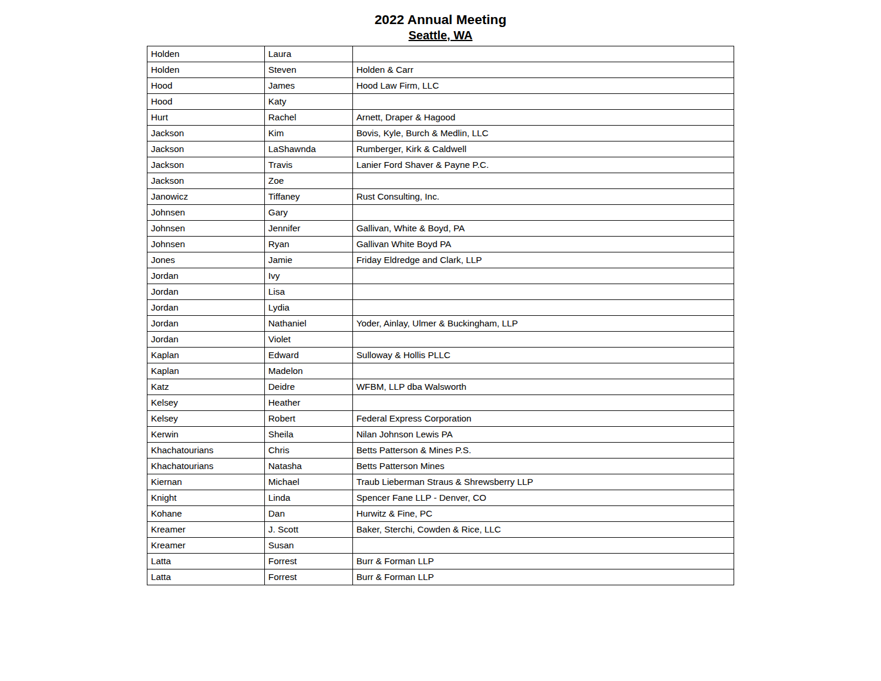2022 Annual Meeting
Seattle, WA
| Holden | Laura | |
| Holden | Steven | Holden & Carr |
| Hood | James | Hood Law Firm, LLC |
| Hood | Katy | |
| Hurt | Rachel | Arnett, Draper & Hagood |
| Jackson | Kim | Bovis, Kyle, Burch & Medlin, LLC |
| Jackson | LaShawnda | Rumberger, Kirk & Caldwell |
| Jackson | Travis | Lanier Ford Shaver & Payne P.C. |
| Jackson | Zoe | |
| Janowicz | Tiffaney | Rust Consulting, Inc. |
| Johnsen | Gary | |
| Johnsen | Jennifer | Gallivan, White & Boyd, PA |
| Johnsen | Ryan | Gallivan White Boyd PA |
| Jones | Jamie | Friday Eldredge and Clark, LLP |
| Jordan | Ivy | |
| Jordan | Lisa | |
| Jordan | Lydia | |
| Jordan | Nathaniel | Yoder, Ainlay, Ulmer & Buckingham, LLP |
| Jordan | Violet | |
| Kaplan | Edward | Sulloway & Hollis PLLC |
| Kaplan | Madelon | |
| Katz | Deidre | WFBM, LLP dba Walsworth |
| Kelsey | Heather | |
| Kelsey | Robert | Federal Express Corporation |
| Kerwin | Sheila | Nilan Johnson Lewis PA |
| Khachatourians | Chris | Betts Patterson & Mines P.S. |
| Khachatourians | Natasha | Betts Patterson Mines |
| Kiernan | Michael | Traub Lieberman Straus & Shrewsberry LLP |
| Knight | Linda | Spencer Fane LLP - Denver, CO |
| Kohane | Dan | Hurwitz & Fine, PC |
| Kreamer | J. Scott | Baker, Sterchi, Cowden & Rice, LLC |
| Kreamer | Susan | |
| Latta | Forrest | Burr & Forman LLP |
| Latta | Forrest | Burr & Forman LLP |